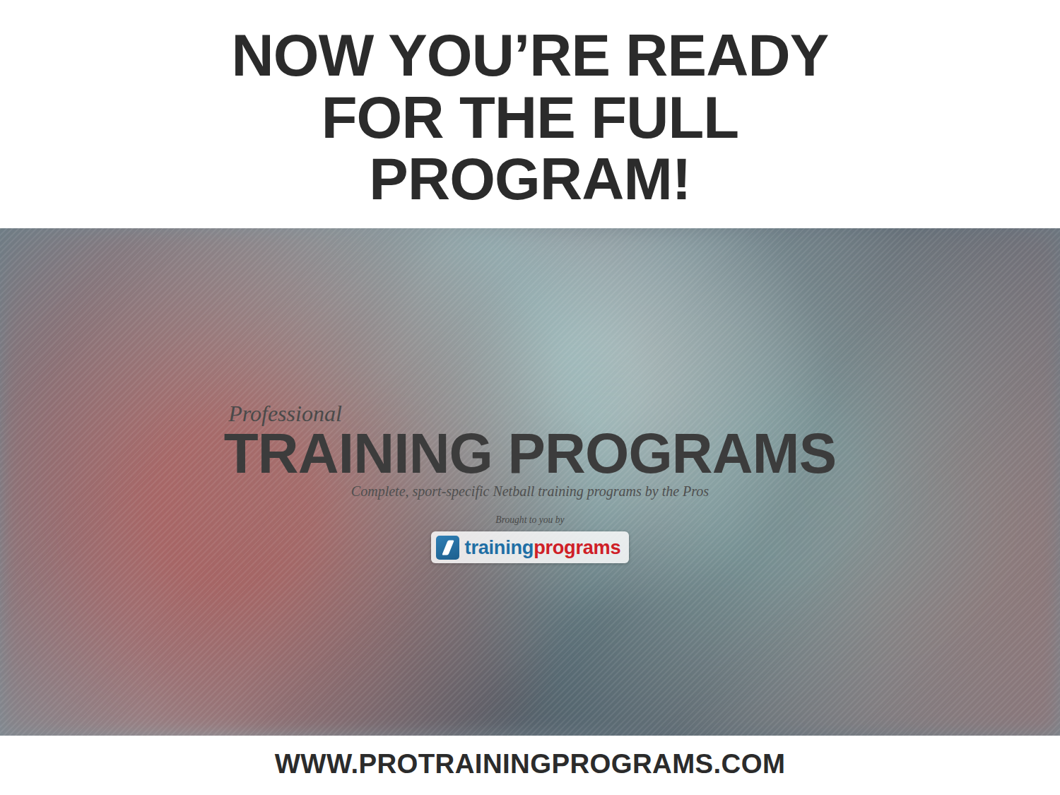Now you’re ready for the full program!
Professional
Training Programs
Complete, sport-specific Netball training programs by the Pros
Brought to you by
training programs
www.protrainingprograms.com